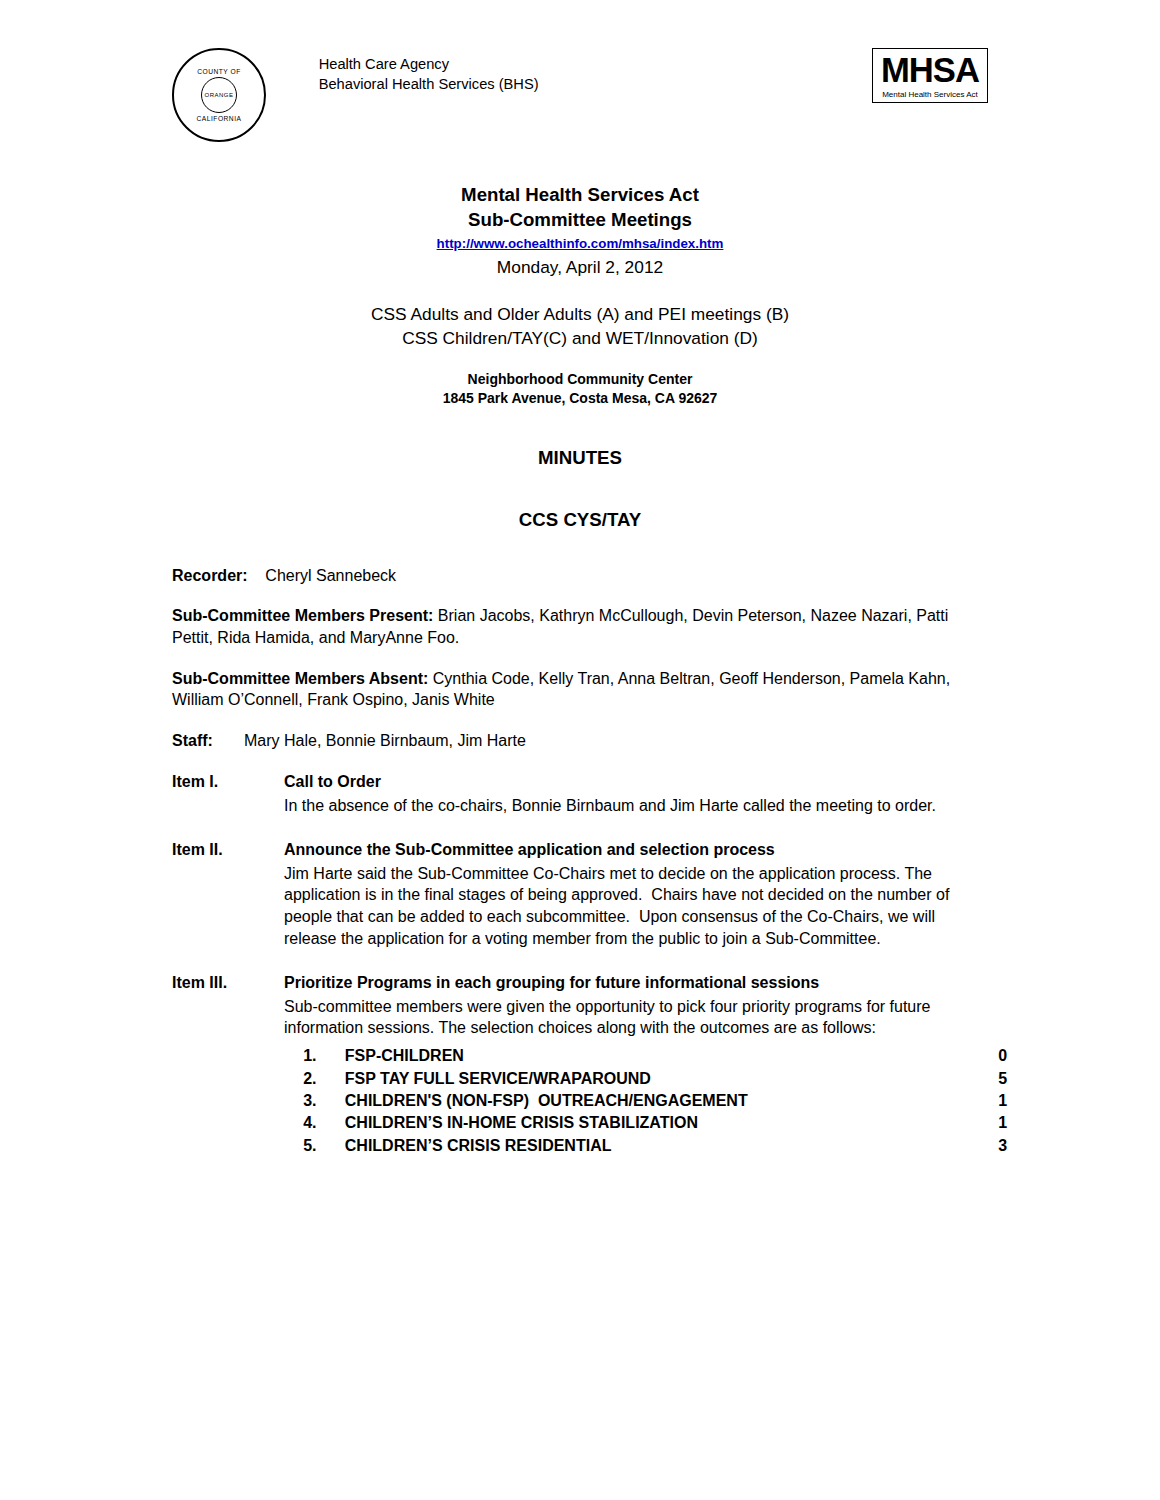COUNTY OF
ORANGE
CALIFORNIA
Health Care Agency
Behavioral Health Services (BHS)
MHSA
Mental Health Services Act
Mental Health Services Act
Sub-Committee Meetings
http://www.ochealthinfo.com/mhsa/index.htm
Monday, April 2, 2012
CSS Adults and Older Adults (A) and PEI meetings (B)
CSS Children/TAY(C) and WET/Innovation (D)
Neighborhood Community Center
1845 Park Avenue, Costa Mesa, CA 92627
MINUTES
CCS CYS/TAY
Recorder: Cheryl Sannebeck
Sub-Committee Members Present: Brian Jacobs, Kathryn McCullough, Devin Peterson, Nazee Nazari, Patti Pettit, Rida Hamida, and MaryAnne Foo.
Sub-Committee Members Absent: Cynthia Code, Kelly Tran, Anna Beltran, Geoff Henderson, Pamela Kahn, William O’Connell, Frank Ospino, Janis White
Staff: Mary Hale, Bonnie Birnbaum, Jim Harte
Item I.
Call to Order
In the absence of the co-chairs, Bonnie Birnbaum and Jim Harte called the meeting to order.
Item II.
Announce the Sub-Committee application and selection process
Jim Harte said the Sub-Committee Co-Chairs met to decide on the application process. The application is in the final stages of being approved. Chairs have not decided on the number of people that can be added to each subcommittee. Upon consensus of the Co-Chairs, we will release the application for a voting member from the public to join a Sub-Committee.
Item III.
Prioritize Programs in each grouping for future informational sessions
Sub-committee members were given the opportunity to pick four priority programs for future information sessions. The selection choices along with the outcomes are as follows:
| 1. | FSP-CHILDREN | 0 |
| 2. | FSP TAY FULL SERVICE/WRAPAROUND | 5 |
| 3. | CHILDREN'S (NON-FSP) OUTREACH/ENGAGEMENT | 1 |
| 4. | CHILDREN’S IN-HOME CRISIS STABILIZATION | 1 |
| 5. | CHILDREN’S CRISIS RESIDENTIAL | 3 |